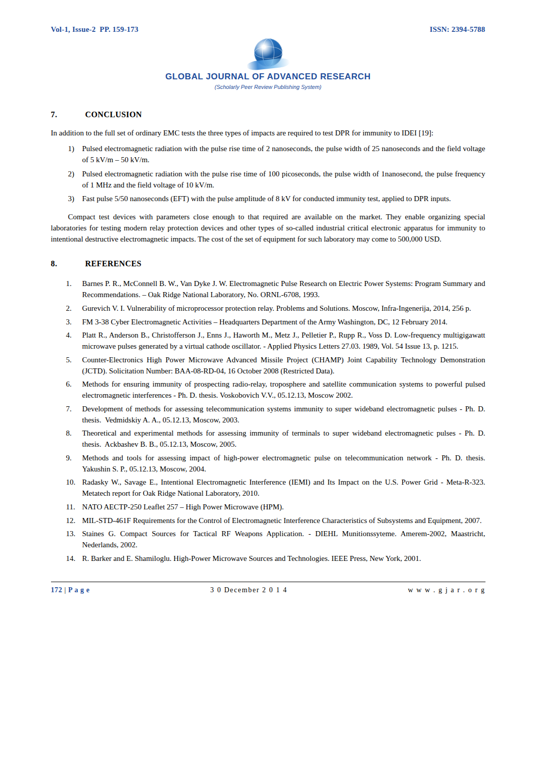Vol-1, Issue-2 PP. 159-173
ISSN: 2394-5788
GLOBAL JOURNAL OF ADVANCED RESEARCH
(Scholarly Peer Review Publishing System)
7. CONCLUSION
In addition to the full set of ordinary EMC tests the three types of impacts are required to test DPR for immunity to IDEI [19]:
Pulsed electromagnetic radiation with the pulse rise time of 2 nanoseconds, the pulse width of 25 nanoseconds and the field voltage of 5 kV/m – 50 kV/m.
Pulsed electromagnetic radiation with the pulse rise time of 100 picoseconds, the pulse width of 1nanosecond, the pulse frequency of 1 MHz and the field voltage of 10 kV/m.
Fast pulse 5/50 nanoseconds (EFT) with the pulse amplitude of 8 kV for conducted immunity test, applied to DPR inputs.
Compact test devices with parameters close enough to that required are available on the market. They enable organizing special laboratories for testing modern relay protection devices and other types of so-called industrial critical electronic apparatus for immunity to intentional destructive electromagnetic impacts. The cost of the set of equipment for such laboratory may come to 500,000 USD.
8. REFERENCES
Barnes P. R., McConnell B. W., Van Dyke J. W. Electromagnetic Pulse Research on Electric Power Systems: Program Summary and Recommendations. – Oak Ridge National Laboratory, No. ORNL-6708, 1993.
Gurevich V. I. Vulnerability of microprocessor protection relay. Problems and Solutions. Moscow, Infra-Ingenerija, 2014, 256 p.
FM 3-38 Cyber Electromagnetic Activities – Headquarters Department of the Army Washington, DC, 12 February 2014.
Platt R., Anderson B., Christofferson J., Enns J., Haworth M., Metz J., Pelletier P., Rupp R., Voss D. Low-frequency multigigawatt microwave pulses generated by a virtual cathode oscillator. - Applied Physics Letters 27.03. 1989, Vol. 54 Issue 13, p. 1215.
Counter-Electronics High Power Microwave Advanced Missile Project (CHAMP) Joint Capability Technology Demonstration (JCTD). Solicitation Number: BAA-08-RD-04, 16 October 2008 (Restricted Data).
Methods for ensuring immunity of prospecting radio-relay, troposphere and satellite communication systems to powerful pulsed electromagnetic interferences - Ph. D. thesis. Voskobovich V.V., 05.12.13, Moscow 2002.
Development of methods for assessing telecommunication systems immunity to super wideband electromagnetic pulses - Ph. D. thesis. Vedmidskiy A. A., 05.12.13, Moscow, 2003.
Theoretical and experimental methods for assessing immunity of terminals to super wideband electromagnetic pulses - Ph. D. thesis. Ackbashev B. B., 05.12.13, Moscow, 2005.
Methods and tools for assessing impact of high-power electromagnetic pulse on telecommunication network - Ph. D. thesis. Yakushin S. P., 05.12.13, Moscow, 2004.
Radasky W., Savage E., Intentional Electromagnetic Interference (IEMI) and Its Impact on the U.S. Power Grid - Meta-R-323. Metatech report for Oak Ridge National Laboratory, 2010.
NATO AECTP-250 Leaflet 257 – High Power Microwave (HPM).
MIL-STD-461F Requirements for the Control of Electromagnetic Interference Characteristics of Subsystems and Equipment, 2007.
Staines G. Compact Sources for Tactical RF Weapons Application. - DIEHL Munitionssyteme. Amerem-2002, Maastricht, Nederlands, 2002.
R. Barker and E. Shamiloglu. High-Power Microwave Sources and Technologies. IEEE Press, New York, 2001.
172 | P a g e
3 0 December 2 0 1 4
w w w . g j a r . o r g